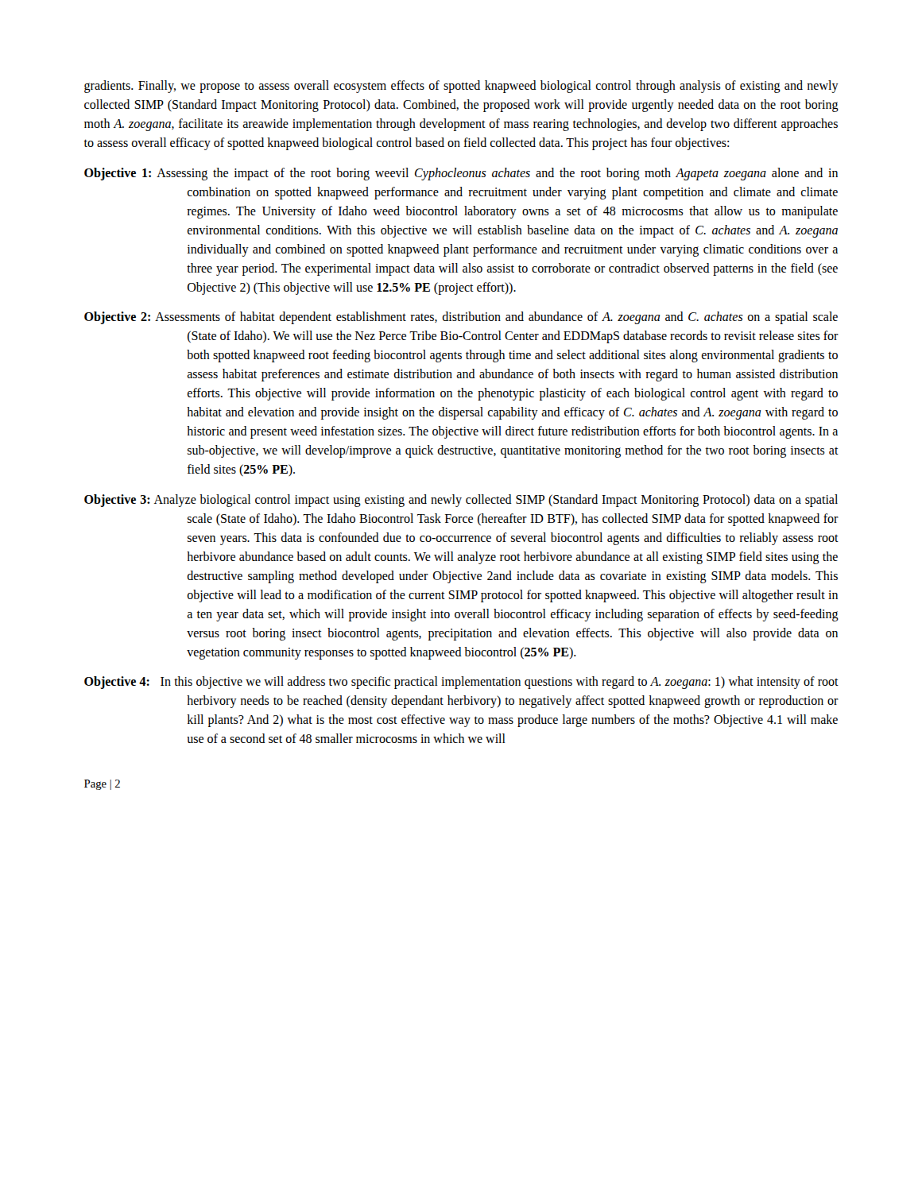gradients. Finally, we propose to assess overall ecosystem effects of spotted knapweed biological control through analysis of existing and newly collected SIMP (Standard Impact Monitoring Protocol) data. Combined, the proposed work will provide urgently needed data on the root boring moth A. zoegana, facilitate its areawide implementation through development of mass rearing technologies, and develop two different approaches to assess overall efficacy of spotted knapweed biological control based on field collected data. This project has four objectives:
Objective 1: Assessing the impact of the root boring weevil Cyphocleonus achates and the root boring moth Agapeta zoegana alone and in combination on spotted knapweed performance and recruitment under varying plant competition and climate and climate regimes. The University of Idaho weed biocontrol laboratory owns a set of 48 microcosms that allow us to manipulate environmental conditions. With this objective we will establish baseline data on the impact of C. achates and A. zoegana individually and combined on spotted knapweed plant performance and recruitment under varying climatic conditions over a three year period. The experimental impact data will also assist to corroborate or contradict observed patterns in the field (see Objective 2) (This objective will use 12.5% PE (project effort)).
Objective 2: Assessments of habitat dependent establishment rates, distribution and abundance of A. zoegana and C. achates on a spatial scale (State of Idaho). We will use the Nez Perce Tribe Bio-Control Center and EDDMapS database records to revisit release sites for both spotted knapweed root feeding biocontrol agents through time and select additional sites along environmental gradients to assess habitat preferences and estimate distribution and abundance of both insects with regard to human assisted distribution efforts. This objective will provide information on the phenotypic plasticity of each biological control agent with regard to habitat and elevation and provide insight on the dispersal capability and efficacy of C. achates and A. zoegana with regard to historic and present weed infestation sizes. The objective will direct future redistribution efforts for both biocontrol agents. In a sub-objective, we will develop/improve a quick destructive, quantitative monitoring method for the two root boring insects at field sites (25% PE).
Objective 3: Analyze biological control impact using existing and newly collected SIMP (Standard Impact Monitoring Protocol) data on a spatial scale (State of Idaho). The Idaho Biocontrol Task Force (hereafter ID BTF), has collected SIMP data for spotted knapweed for seven years. This data is confounded due to co-occurrence of several biocontrol agents and difficulties to reliably assess root herbivore abundance based on adult counts. We will analyze root herbivore abundance at all existing SIMP field sites using the destructive sampling method developed under Objective 2and include data as covariate in existing SIMP data models. This objective will lead to a modification of the current SIMP protocol for spotted knapweed. This objective will altogether result in a ten year data set, which will provide insight into overall biocontrol efficacy including separation of effects by seed-feeding versus root boring insect biocontrol agents, precipitation and elevation effects. This objective will also provide data on vegetation community responses to spotted knapweed biocontrol (25% PE).
Objective 4: In this objective we will address two specific practical implementation questions with regard to A. zoegana: 1) what intensity of root herbivory needs to be reached (density dependant herbivory) to negatively affect spotted knapweed growth or reproduction or kill plants? And 2) what is the most cost effective way to mass produce large numbers of the moths? Objective 4.1 will make use of a second set of 48 smaller microcosms in which we will
Page | 2